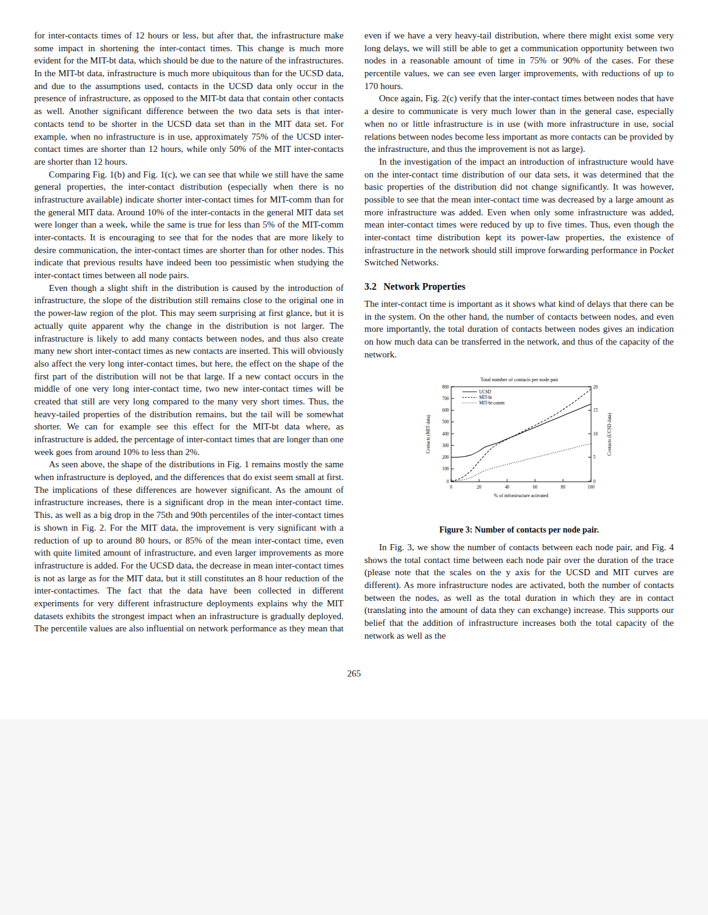for inter-contacts times of 12 hours or less, but after that, the infrastructure make some impact in shortening the inter-contact times. This change is much more evident for the MIT-bt data, which should be due to the nature of the infrastructures. In the MIT-bt data, infrastructure is much more ubiquitous than for the UCSD data, and due to the assumptions used, contacts in the UCSD data only occur in the presence of infrastructure, as opposed to the MIT-bt data that contain other contacts as well. Another significant difference between the two data sets is that inter-contacts tend to be shorter in the UCSD data set than in the MIT data set. For example, when no infrastructure is in use, approximately 75% of the UCSD inter-contact times are shorter than 12 hours, while only 50% of the MIT inter-contacts are shorter than 12 hours.
Comparing Fig. 1(b) and Fig. 1(c), we can see that while we still have the same general properties, the inter-contact distribution (especially when there is no infrastructure available) indicate shorter inter-contact times for MIT-comm than for the general MIT data. Around 10% of the inter-contacts in the general MIT data set were longer than a week, while the same is true for less than 5% of the MIT-comm inter-contacts. It is encouraging to see that for the nodes that are more likely to desire communication, the inter-contact times are shorter than for other nodes. This indicate that previous results have indeed been too pessimistic when studying the inter-contact times between all node pairs.
Even though a slight shift in the distribution is caused by the introduction of infrastructure, the slope of the distribution still remains close to the original one in the power-law region of the plot. This may seem surprising at first glance, but it is actually quite apparent why the change in the distribution is not larger. The infrastructure is likely to add many contacts between nodes, and thus also create many new short inter-contact times as new contacts are inserted. This will obviously also affect the very long inter-contact times, but here, the effect on the shape of the first part of the distribution will not be that large. If a new contact occurs in the middle of one very long inter-contact time, two new inter-contact times will be created that still are very long compared to the many very short times. Thus, the heavy-tailed properties of the distribution remains, but the tail will be somewhat shorter. We can for example see this effect for the MIT-bt data where, as infrastructure is added, the percentage of inter-contact times that are longer than one week goes from around 10% to less than 2%.
As seen above, the shape of the distributions in Fig. 1 remains mostly the same when infrastructure is deployed, and the differences that do exist seem small at first. The implications of these differences are however significant. As the amount of infrastructure increases, there is a significant drop in the mean inter-contact time. This, as well as a big drop in the 75th and 90th percentiles of the inter-contact times is shown in Fig. 2. For the MIT data, the improvement is very significant with a reduction of up to around 80 hours, or 85% of the mean inter-contact time, even with quite limited amount of infrastructure, and even larger improvements as more infrastructure is added. For the UCSD data, the decrease in mean inter-contact times is not as large as for the MIT data, but it still constitutes an 8 hour reduction of the inter-contactimes. The fact that the data have been collected in different experiments for very different infrastructure deployments explains why the MIT datasets exhibits the strongest impact when an infrastructure is gradually deployed. The percentile values are also influential on network performance as they mean that even if we have a very heavy-tail distribution, where there might exist some very long delays, we will still be able to get a communication opportunity between two nodes in a reasonable amount of time in 75% or 90% of the cases. For these percentile values, we can see even larger improvements, with reductions of up to 170 hours.
Once again, Fig. 2(c) verify that the inter-contact times between nodes that have a desire to communicate is very much lower than in the general case, especially when no or little infrastructure is in use (with more infrastructure in use, social relations between nodes become less important as more contacts can be provided by the infrastructure, and thus the improvement is not as large).
In the investigation of the impact an introduction of infrastructure would have on the inter-contact time distribution of our data sets, it was determined that the basic properties of the distribution did not change significantly. It was however, possible to see that the mean inter-contact time was decreased by a large amount as more infrastructure was added. Even when only some infrastructure was added, mean inter-contact times were reduced by up to five times. Thus, even though the inter-contact time distribution kept its power-law properties, the existence of infrastructure in the network should still improve forwarding performance in Pocket Switched Networks.
3.2 Network Properties
The inter-contact time is important as it shows what kind of delays that there can be in the system. On the other hand, the number of contacts between nodes, and even more importantly, the total duration of contacts between nodes gives an indication on how much data can be transferred in the network, and thus of the capacity of the network.
Total number of contacts per node pair 800 700 600 500 400 300 200 100 0 20 15 10 5 0 0 20 40 60 80 100 % of infrastructure activated Contacts (MIT data) Contacts (UCSD data) UCSD MIT-bt MIT-bt-comm
Figure 3: Number of contacts per node pair.
In Fig. 3, we show the number of contacts between each node pair, and Fig. 4 shows the total contact time between each node pair over the duration of the trace (please note that the scales on the y axis for the UCSD and MIT curves are different). As more infrastructure nodes are activated, both the number of contacts between the nodes, as well as the total duration in which they are in contact (translating into the amount of data they can exchange) increase. This supports our belief that the addition of infrastructure increases both the total capacity of the network as well as the
265